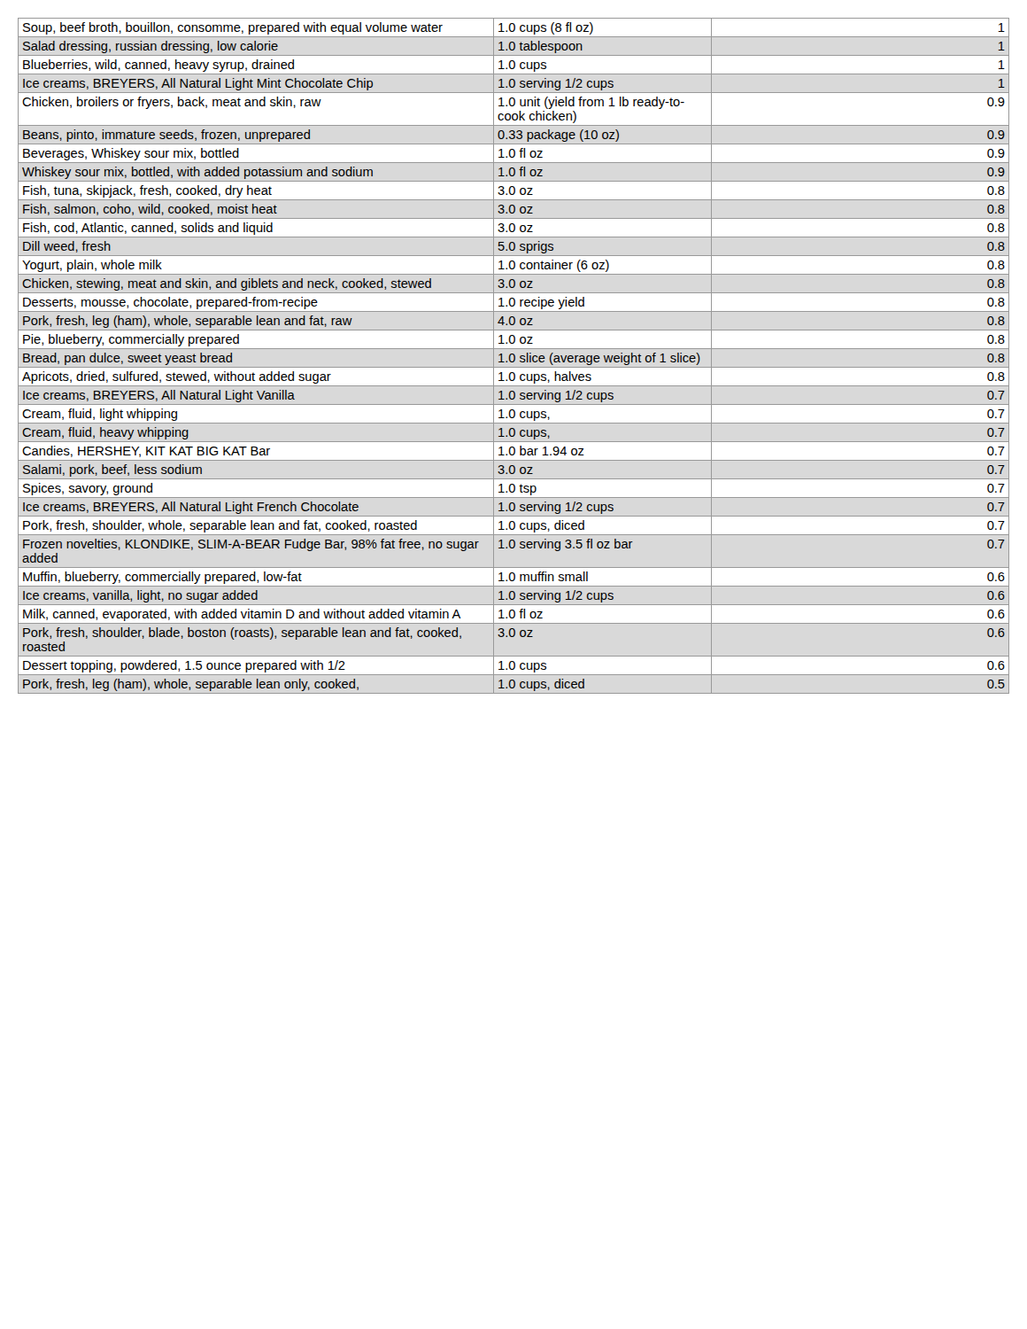| Soup, beef broth, bouillon, consomme, prepared with equal volume water | 1.0 cups (8 fl oz) | 1 |
| Salad dressing, russian dressing, low calorie | 1.0 tablespoon | 1 |
| Blueberries, wild, canned, heavy syrup, drained | 1.0 cups | 1 |
| Ice creams, BREYERS, All Natural Light Mint Chocolate Chip | 1.0 serving 1/2 cups | 1 |
| Chicken, broilers or fryers, back, meat and skin, raw | 1.0 unit (yield from 1 lb ready-to-cook chicken) | 0.9 |
| Beans, pinto, immature seeds, frozen, unprepared | 0.33 package (10 oz) | 0.9 |
| Beverages, Whiskey sour mix, bottled | 1.0 fl oz | 0.9 |
| Whiskey sour mix, bottled, with added potassium and sodium | 1.0 fl oz | 0.9 |
| Fish, tuna, skipjack, fresh, cooked, dry heat | 3.0 oz | 0.8 |
| Fish, salmon, coho, wild, cooked, moist heat | 3.0 oz | 0.8 |
| Fish, cod, Atlantic, canned, solids and liquid | 3.0 oz | 0.8 |
| Dill weed, fresh | 5.0 sprigs | 0.8 |
| Yogurt, plain, whole milk | 1.0 container (6 oz) | 0.8 |
| Chicken, stewing, meat and skin, and giblets and neck, cooked, stewed | 3.0 oz | 0.8 |
| Desserts, mousse, chocolate, prepared-from-recipe | 1.0 recipe yield | 0.8 |
| Pork, fresh, leg (ham), whole, separable lean and fat, raw | 4.0 oz | 0.8 |
| Pie, blueberry, commercially prepared | 1.0 oz | 0.8 |
| Bread, pan dulce, sweet yeast bread | 1.0 slice (average weight of 1 slice) | 0.8 |
| Apricots, dried, sulfured, stewed, without added sugar | 1.0 cups, halves | 0.8 |
| Ice creams, BREYERS, All Natural Light Vanilla | 1.0 serving 1/2 cups | 0.7 |
| Cream, fluid, light whipping | 1.0 cups, | 0.7 |
| Cream, fluid, heavy whipping | 1.0 cups, | 0.7 |
| Candies, HERSHEY, KIT KAT BIG KAT Bar | 1.0 bar 1.94 oz | 0.7 |
| Salami, pork, beef, less sodium | 3.0 oz | 0.7 |
| Spices, savory, ground | 1.0 tsp | 0.7 |
| Ice creams, BREYERS, All Natural Light French Chocolate | 1.0 serving 1/2 cups | 0.7 |
| Pork, fresh, shoulder, whole, separable lean and fat, cooked, roasted | 1.0 cups, diced | 0.7 |
| Frozen novelties, KLONDIKE, SLIM-A-BEAR Fudge Bar, 98% fat free, no sugar added | 1.0 serving 3.5 fl oz bar | 0.7 |
| Muffin, blueberry, commercially prepared, low-fat | 1.0 muffin small | 0.6 |
| Ice creams, vanilla, light, no sugar added | 1.0 serving 1/2 cups | 0.6 |
| Milk, canned, evaporated, with added vitamin D and without added vitamin A | 1.0 fl oz | 0.6 |
| Pork, fresh, shoulder, blade, boston (roasts), separable lean and fat, cooked, roasted | 3.0 oz | 0.6 |
| Dessert topping, powdered, 1.5 ounce prepared with 1/2 | 1.0 cups | 0.6 |
| Pork, fresh, leg (ham), whole, separable lean only, cooked, | 1.0 cups, diced | 0.5 |